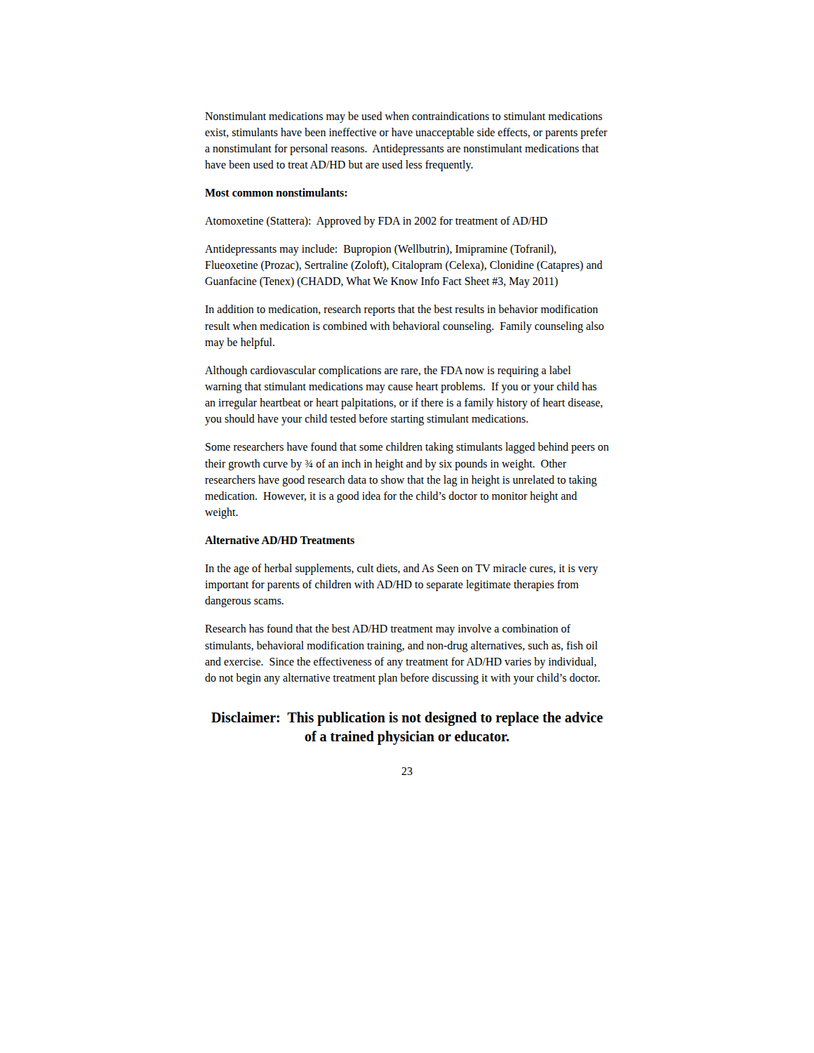Nonstimulant medications may be used when contraindications to stimulant medications exist, stimulants have been ineffective or have unacceptable side effects, or parents prefer a nonstimulant for personal reasons. Antidepressants are nonstimulant medications that have been used to treat AD/HD but are used less frequently.
Most common nonstimulants:
Atomoxetine (Stattera): Approved by FDA in 2002 for treatment of AD/HD
Antidepressants may include: Bupropion (Wellbutrin), Imipramine (Tofranil), Flueoxetine (Prozac), Sertraline (Zoloft), Citalopram (Celexa), Clonidine (Catapres) and Guanfacine (Tenex) (CHADD, What We Know Info Fact Sheet #3, May 2011)
In addition to medication, research reports that the best results in behavior modification result when medication is combined with behavioral counseling. Family counseling also may be helpful.
Although cardiovascular complications are rare, the FDA now is requiring a label warning that stimulant medications may cause heart problems. If you or your child has an irregular heartbeat or heart palpitations, or if there is a family history of heart disease, you should have your child tested before starting stimulant medications.
Some researchers have found that some children taking stimulants lagged behind peers on their growth curve by ¾ of an inch in height and by six pounds in weight. Other researchers have good research data to show that the lag in height is unrelated to taking medication. However, it is a good idea for the child’s doctor to monitor height and weight.
Alternative AD/HD Treatments
In the age of herbal supplements, cult diets, and As Seen on TV miracle cures, it is very important for parents of children with AD/HD to separate legitimate therapies from dangerous scams.
Research has found that the best AD/HD treatment may involve a combination of stimulants, behavioral modification training, and non-drug alternatives, such as, fish oil and exercise. Since the effectiveness of any treatment for AD/HD varies by individual, do not begin any alternative treatment plan before discussing it with your child’s doctor.
Disclaimer: This publication is not designed to replace the advice of a trained physician or educator.
23